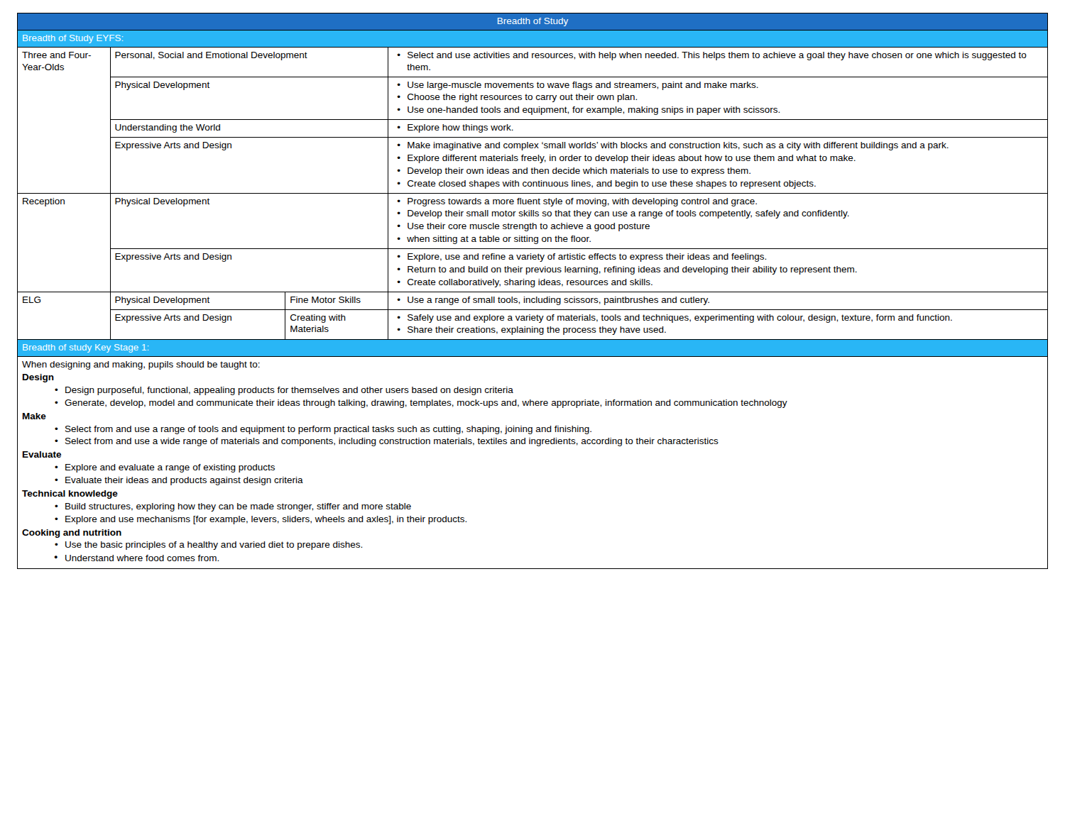| Breadth of Study |
| Breadth of Study EYFS: |
| Three and Four-Year-Olds | Personal, Social and Emotional Development | Select and use activities and resources, with help when needed. This helps them to achieve a goal they have chosen or one which is suggested to them. |
| Physical Development | Use large-muscle movements to wave flags and streamers, paint and make marks. Choose the right resources to carry out their own plan. Use one-handed tools and equipment, for example, making snips in paper with scissors. |
| Understanding the World | Explore how things work. |
| Expressive Arts and Design | Make imaginative and complex ‘small worlds’ with blocks and construction kits, such as a city with different buildings and a park. Explore different materials freely, in order to develop their ideas about how to use them and what to make. Develop their own ideas and then decide which materials to use to express them. Create closed shapes with continuous lines, and begin to use these shapes to represent objects. |
| Reception | Physical Development | Progress towards a more fluent style of moving, with developing control and grace. Develop their small motor skills so that they can use a range of tools competently, safely and confidently. Use their core muscle strength to achieve a good posture when sitting at a table or sitting on the floor. |
| Expressive Arts and Design | Explore, use and refine a variety of artistic effects to express their ideas and feelings. Return to and build on their previous learning, refining ideas and developing their ability to represent them. Create collaboratively, sharing ideas, resources and skills. |
| ELG | Physical Development | Fine Motor Skills | Use a range of small tools, including scissors, paintbrushes and cutlery. |
| Expressive Arts and Design | Creating with Materials | Safely use and explore a variety of materials, tools and techniques, experimenting with colour, design, texture, form and function. Share their creations, explaining the process they have used. |
| Breadth of study Key Stage 1: |
| When designing and making, pupils should be taught to: Design Design purposeful, functional, appealing products for themselves and other users based on design criteria Generate, develop, model and communicate their ideas through talking, drawing, templates, mock-ups and, where appropriate, information and communication technology Make Select from and use a range of tools and equipment to perform practical tasks such as cutting, shaping, joining and finishing. Select from and use a wide range of materials and components, including construction materials, textiles and ingredients, according to their characteristics Evaluate Explore and evaluate a range of existing products Evaluate their ideas and products against design criteria Technical knowledge Build structures, exploring how they can be made stronger, stiffer and more stable Explore and use mechanisms [for example, levers, sliders, wheels and axles], in their products. Cooking and nutrition Use the basic principles of a healthy and varied diet to prepare dishes. Understand where food comes from. |